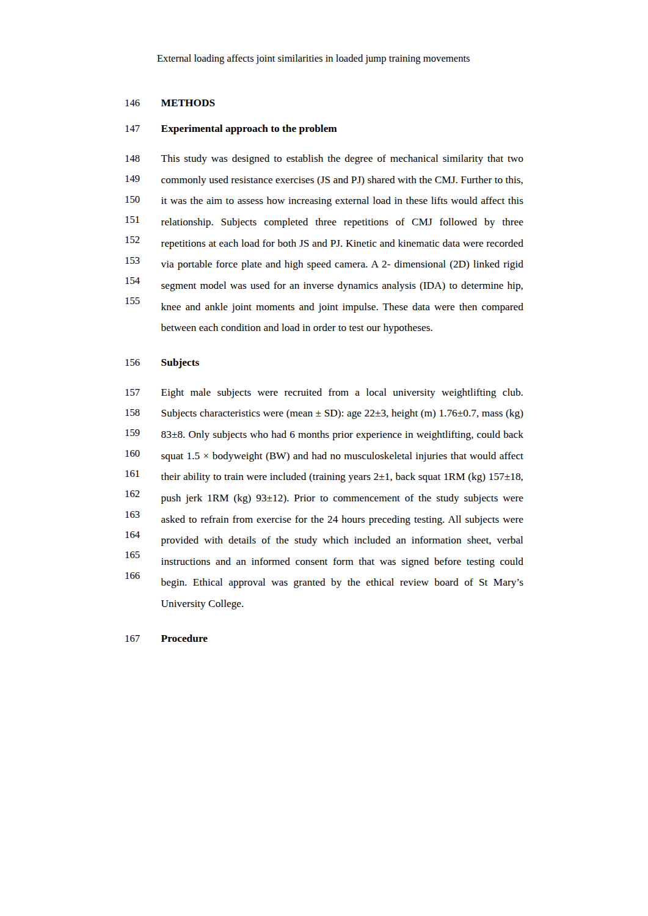External loading affects joint similarities in loaded jump training movements
146
METHODS
147
Experimental approach to the problem
148 149 150 151 152 153 154 155
This study was designed to establish the degree of mechanical similarity that two commonly used resistance exercises (JS and PJ) shared with the CMJ. Further to this, it was the aim to assess how increasing external load in these lifts would affect this relationship. Subjects completed three repetitions of CMJ followed by three repetitions at each load for both JS and PJ. Kinetic and kinematic data were recorded via portable force plate and high speed camera. A 2- dimensional (2D) linked rigid segment model was used for an inverse dynamics analysis (IDA) to determine hip, knee and ankle joint moments and joint impulse. These data were then compared between each condition and load in order to test our hypotheses.
156
Subjects
157 158 159 160 161 162 163 164 165 166
Eight male subjects were recruited from a local university weightlifting club. Subjects characteristics were (mean ± SD): age 22±3, height (m) 1.76±0.7, mass (kg) 83±8. Only subjects who had 6 months prior experience in weightlifting, could back squat 1.5 × bodyweight (BW) and had no musculoskeletal injuries that would affect their ability to train were included (training years 2±1, back squat 1RM (kg) 157±18, push jerk 1RM (kg) 93±12). Prior to commencement of the study subjects were asked to refrain from exercise for the 24 hours preceding testing. All subjects were provided with details of the study which included an information sheet, verbal instructions and an informed consent form that was signed before testing could begin. Ethical approval was granted by the ethical review board of St Mary’s University College.
167
Procedure